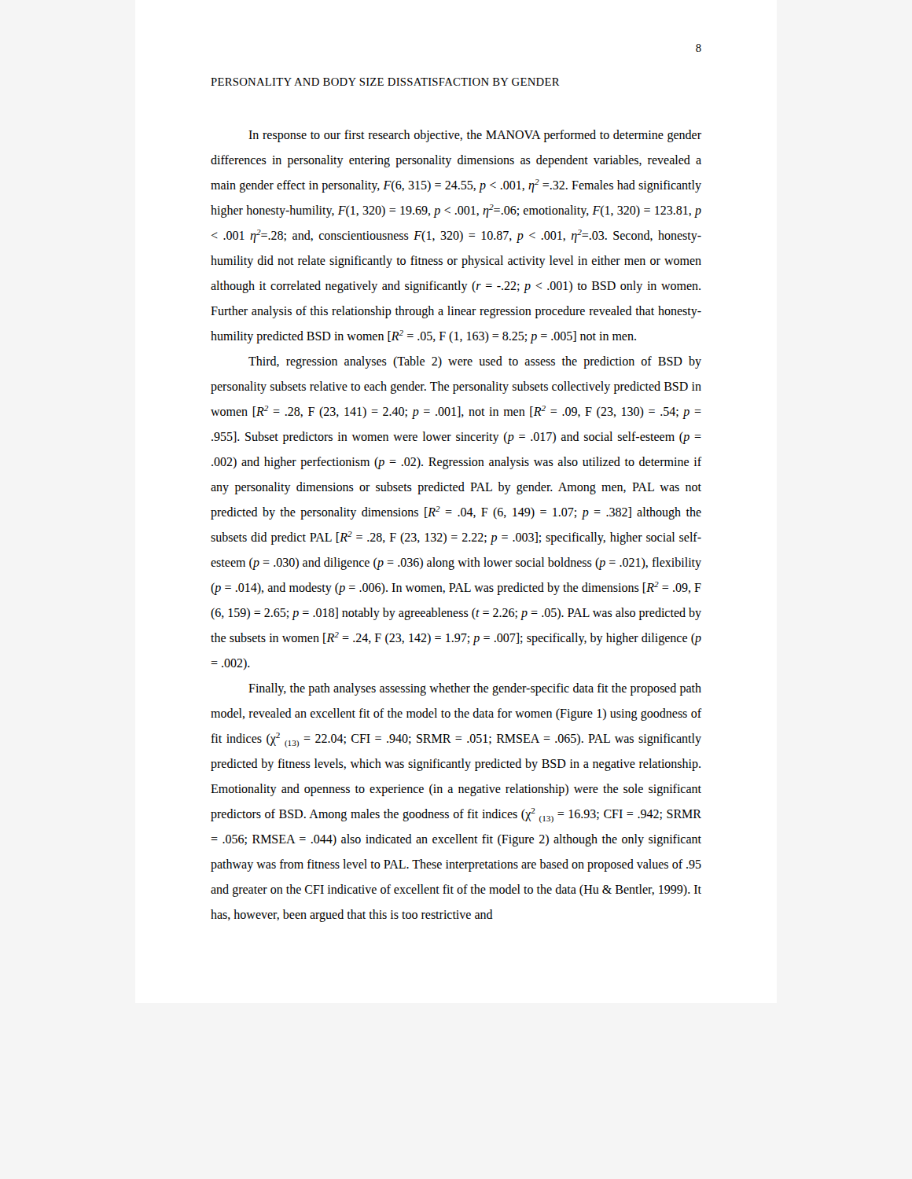Personality and Body Size Dissatisfaction by Gender
8
In response to our first research objective, the MANOVA performed to determine gender differences in personality entering personality dimensions as dependent variables, revealed a main gender effect in personality, F(6, 315) = 24.55, p < .001, η2 =.32. Females had significantly higher honesty-humility, F(1, 320) = 19.69, p < .001, η2=.06; emotionality, F(1, 320) = 123.81, p < .001 η2=.28; and, conscientiousness F(1, 320) = 10.87, p < .001, η2=.03. Second, honesty-humility did not relate significantly to fitness or physical activity level in either men or women although it correlated negatively and significantly (r = -.22; p < .001) to BSD only in women. Further analysis of this relationship through a linear regression procedure revealed that honesty-humility predicted BSD in women [R2 = .05, F (1, 163) = 8.25; p = .005] not in men.
Third, regression analyses (Table 2) were used to assess the prediction of BSD by personality subsets relative to each gender. The personality subsets collectively predicted BSD in women [R2 = .28, F (23, 141) = 2.40; p = .001], not in men [R2 = .09, F (23, 130) = .54; p = .955]. Subset predictors in women were lower sincerity (p = .017) and social self-esteem (p = .002) and higher perfectionism (p = .02). Regression analysis was also utilized to determine if any personality dimensions or subsets predicted PAL by gender. Among men, PAL was not predicted by the personality dimensions [R2 = .04, F (6, 149) = 1.07; p = .382] although the subsets did predict PAL [R2 = .28, F (23, 132) = 2.22; p = .003]; specifically, higher social self-esteem (p = .030) and diligence (p = .036) along with lower social boldness (p = .021), flexibility (p = .014), and modesty (p = .006). In women, PAL was predicted by the dimensions [R2 = .09, F (6, 159) = 2.65; p = .018] notably by agreeableness (t = 2.26; p = .05). PAL was also predicted by the subsets in women [R2 = .24, F (23, 142) = 1.97; p = .007]; specifically, by higher diligence (p = .002).
Finally, the path analyses assessing whether the gender-specific data fit the proposed path model, revealed an excellent fit of the model to the data for women (Figure 1) using goodness of fit indices (χ2 (13) = 22.04; CFI = .940; SRMR = .051; RMSEA = .065). PAL was significantly predicted by fitness levels, which was significantly predicted by BSD in a negative relationship. Emotionality and openness to experience (in a negative relationship) were the sole significant predictors of BSD. Among males the goodness of fit indices (χ2 (13) = 16.93; CFI = .942; SRMR = .056; RMSEA = .044) also indicated an excellent fit (Figure 2) although the only significant pathway was from fitness level to PAL. These interpretations are based on proposed values of .95 and greater on the CFI indicative of excellent fit of the model to the data (Hu & Bentler, 1999). It has, however, been argued that this is too restrictive and